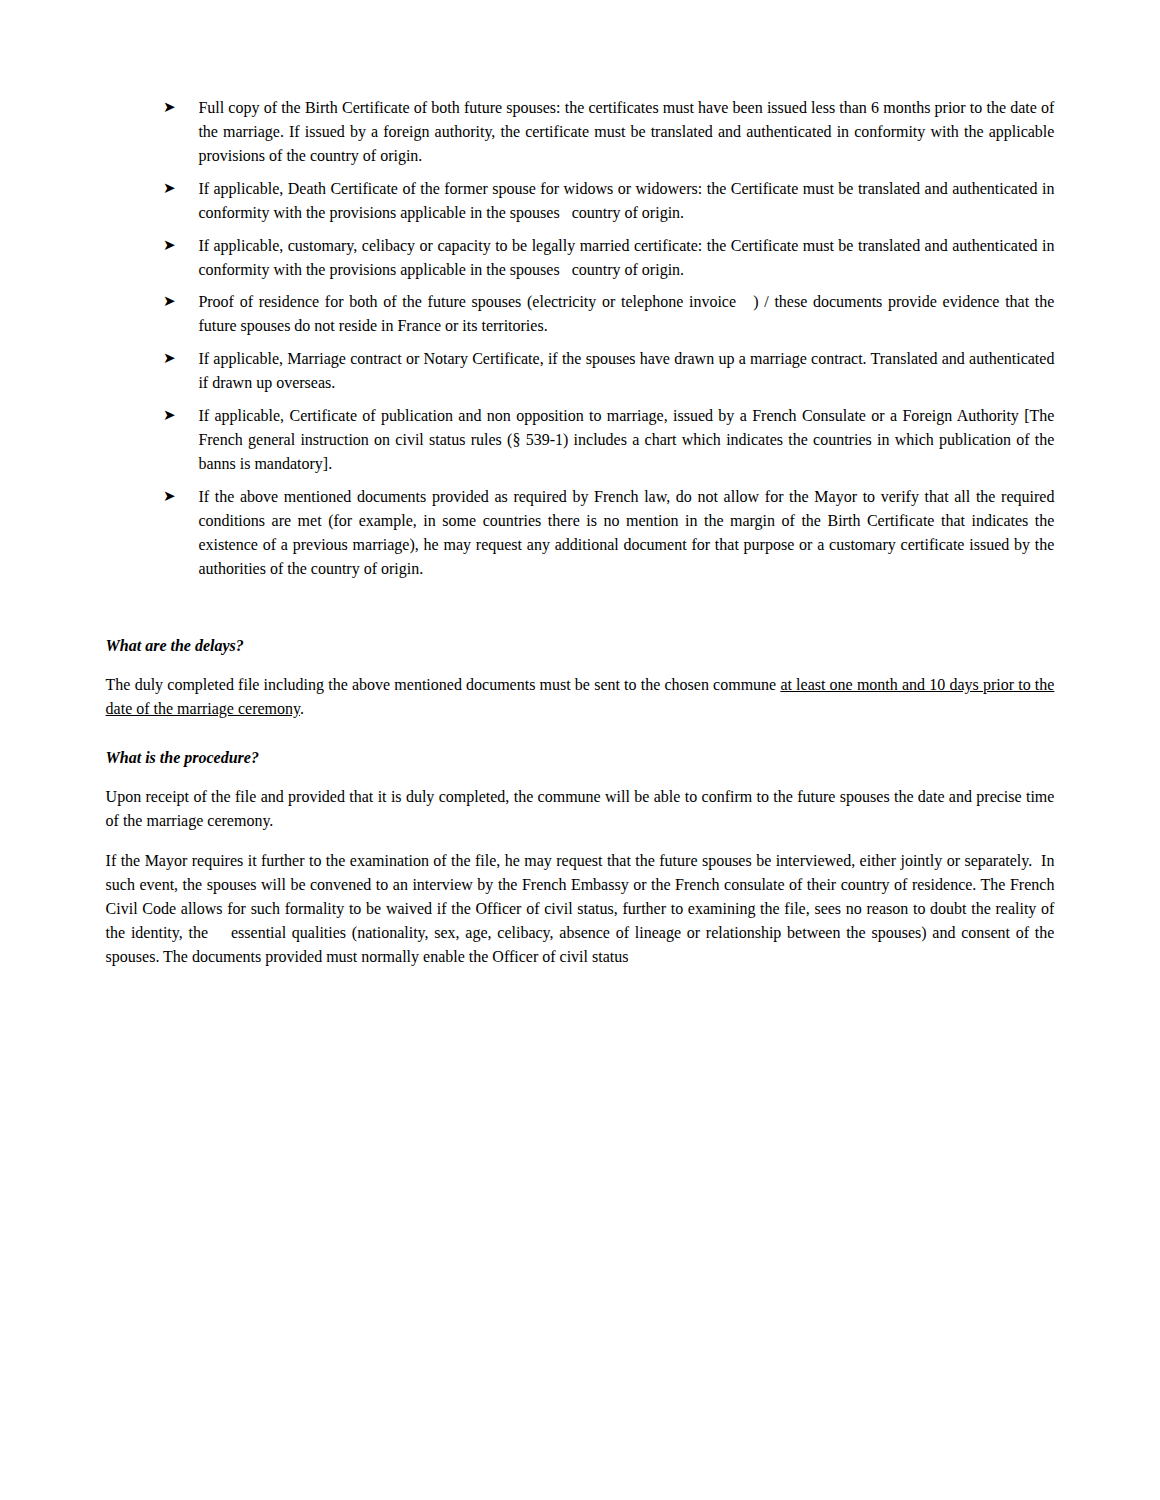Full copy of the Birth Certificate of both future spouses: the certificates must have been issued less than 6 months prior to the date of the marriage. If issued by a foreign authority, the certificate must be translated and authenticated in conformity with the applicable provisions of the country of origin.
If applicable, Death Certificate of the former spouse for widows or widowers: the Certificate must be translated and authenticated in conformity with the provisions applicable in the spouses country of origin.
If applicable, customary, celibacy or capacity to be legally married certificate: the Certificate must be translated and authenticated in conformity with the provisions applicable in the spouses country of origin.
Proof of residence for both of the future spouses (electricity or telephone invoice ) / these documents provide evidence that the future spouses do not reside in France or its territories.
If applicable, Marriage contract or Notary Certificate, if the spouses have drawn up a marriage contract. Translated and authenticated if drawn up overseas.
If applicable, Certificate of publication and non opposition to marriage, issued by a French Consulate or a Foreign Authority [The French general instruction on civil status rules (§ 539-1) includes a chart which indicates the countries in which publication of the banns is mandatory].
If the above mentioned documents provided as required by French law, do not allow for the Mayor to verify that all the required conditions are met (for example, in some countries there is no mention in the margin of the Birth Certificate that indicates the existence of a previous marriage), he may request any additional document for that purpose or a customary certificate issued by the authorities of the country of origin.
What are the delays?
The duly completed file including the above mentioned documents must be sent to the chosen commune at least one month and 10 days prior to the date of the marriage ceremony.
What is the procedure?
Upon receipt of the file and provided that it is duly completed, the commune will be able to confirm to the future spouses the date and precise time of the marriage ceremony.
If the Mayor requires it further to the examination of the file, he may request that the future spouses be interviewed, either jointly or separately. In such event, the spouses will be convened to an interview by the French Embassy or the French consulate of their country of residence. The French Civil Code allows for such formality to be waived if the Officer of civil status, further to examining the file, sees no reason to doubt the reality of the identity, the essential qualities (nationality, sex, age, celibacy, absence of lineage or relationship between the spouses) and consent of the spouses. The documents provided must normally enable the Officer of civil status